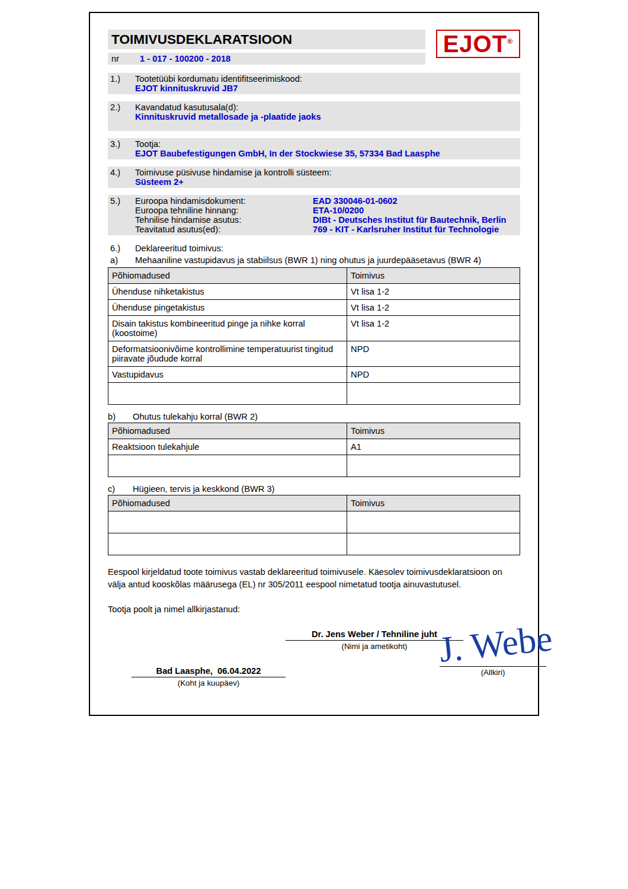TOIMIVUSDEKLARATSIOON
nr 1 - 017 - 100200 - 2018
EJOT®
1.)
Tootetüübi kordumatu identifitseerimiskood:
EJOT kinnituskruvid JB7
2.)
Kavandatud kasutusala(d):
Kinnituskruvid metallosade ja -plaatide jaoks
3.)
Tootja:
EJOT Baubefestigungen GmbH, In der Stockwiese 35, 57334 Bad Laasphe
4.)
Toimivuse püsivuse hindamise ja kontrolli süsteem:
Süsteem 2+
5.)
Euroopa hindamisdokument:
EAD 330046-01-0602
Euroopa tehniline hinnang:
ETA-10/0200
Tehnilise hindamise asutus:
DIBt - Deutsches Institut für Bautechnik, Berlin
Teavitatud asutus(ed):
769 - KIT - Karlsruher Institut für Technologie
6.)
Deklareeritud toimivus:
a)
Mehaaniline vastupidavus ja stabiilsus (BWR 1) ning ohutus ja juurdepääsetavus (BWR 4)
| Põhiomadused | Toimivus |
| --- | --- |
| Ühenduse nihketakistus | Vt lisa 1-2 |
| Ühenduse pingetakistus | Vt lisa 1-2 |
| Disain takistus kombineeritud pinge ja nihke korral (koostoime) | Vt lisa 1-2 |
| Deformatsioonivõime kontrollimine temperatuurist tingitud piiravate jõudude korral | NPD |
| Vastupidavus | NPD |
b)
Ohutus tulekahju korral (BWR 2)
| Põhiomadused | Toimivus |
| --- | --- |
| Reaktsioon tulekahjule | A1 |
c)
Hügieen, tervis ja keskkond (BWR 3)
| Põhiomadused | Toimivus |
| --- | --- |
Eespool kirjeldatud toote toimivus vastab deklareeritud toimivusele. Käesolev toimivusdeklaratsioon on välja antud kooskõlas määrusega (EL) nr 305/2011 eespool nimetatud tootja ainuvastutusel.
Tootja poolt ja nimel allkirjastanud:
Dr. Jens Weber / Tehniline juht
(Nimi ja ametikoht)
Bad Laasphe, 06.04.2022
(Koht ja kuupäev)
J. Weber
(Allkiri)